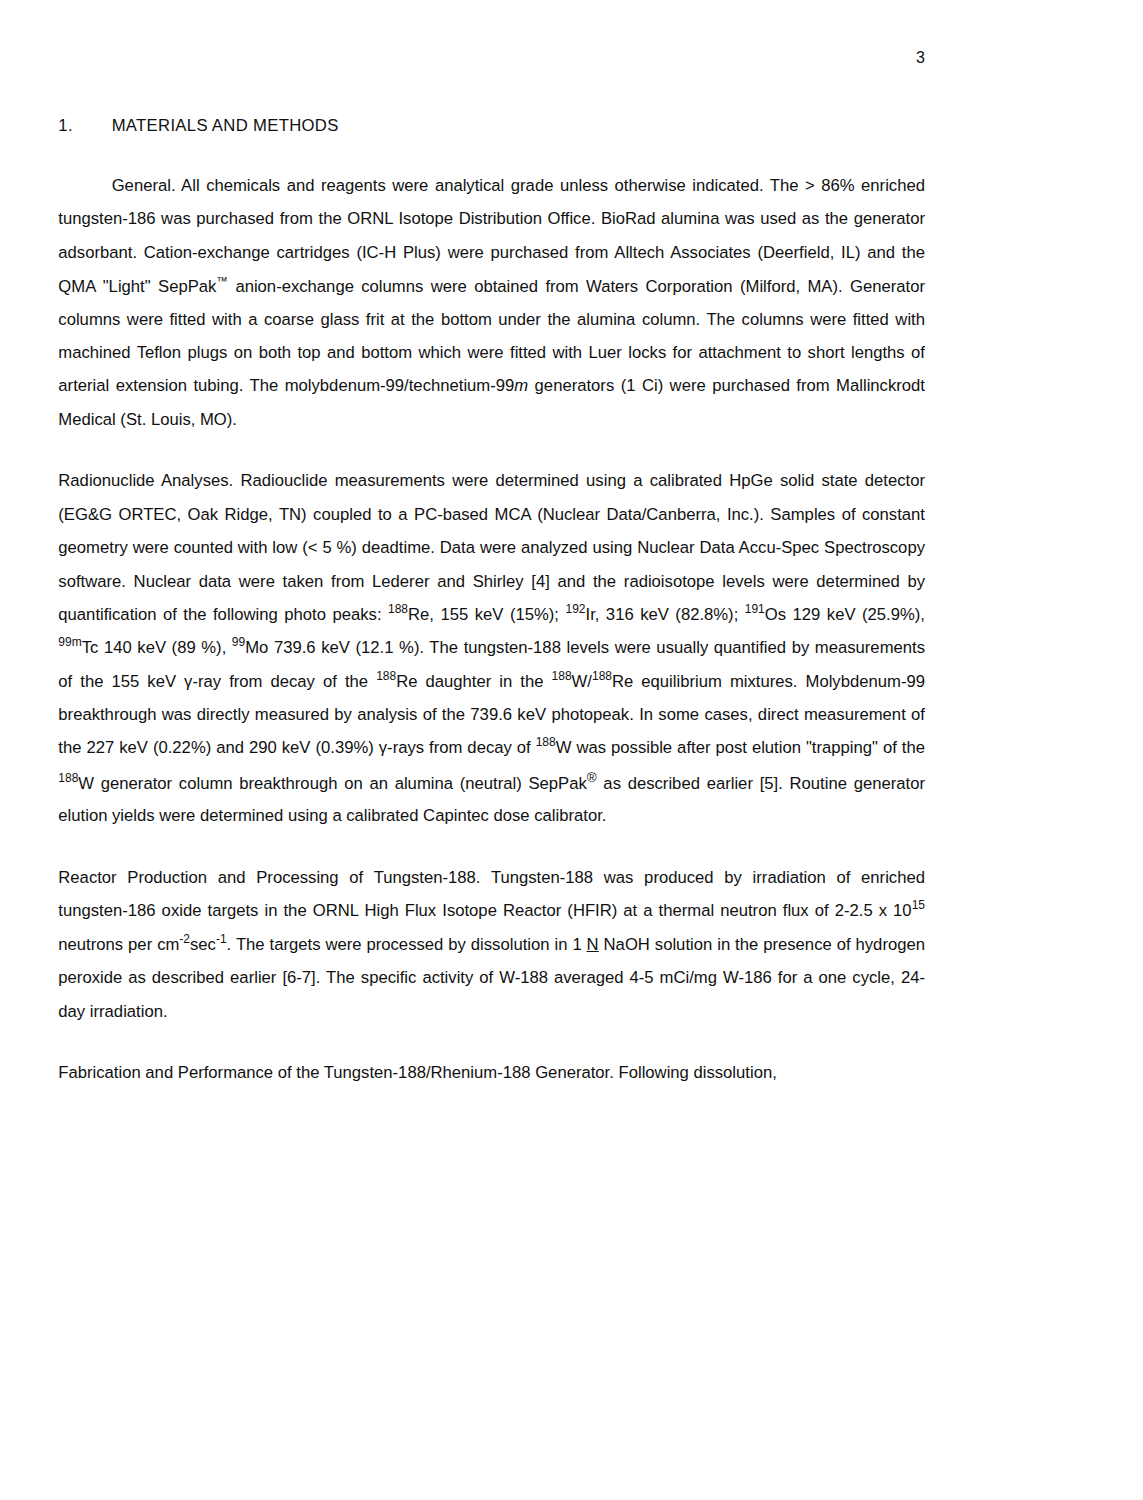3
1. MATERIALS AND METHODS
General. All chemicals and reagents were analytical grade unless otherwise indicated. The > 86% enriched tungsten-186 was purchased from the ORNL Isotope Distribution Office. BioRad alumina was used as the generator adsorbant. Cation-exchange cartridges (IC-H Plus) were purchased from Alltech Associates (Deerfield, IL) and the QMA "Light" SepPak™ anion-exchange columns were obtained from Waters Corporation (Milford, MA). Generator columns were fitted with a coarse glass frit at the bottom under the alumina column. The columns were fitted with machined Teflon plugs on both top and bottom which were fitted with Luer locks for attachment to short lengths of arterial extension tubing. The molybdenum-99/technetium-99m generators (1 Ci) were purchased from Mallinckrodt Medical (St. Louis, MO).
Radionuclide Analyses. Radiouclide measurements were determined using a calibrated HpGe solid state detector (EG&G ORTEC, Oak Ridge, TN) coupled to a PC-based MCA (Nuclear Data/Canberra, Inc.). Samples of constant geometry were counted with low (< 5 %) deadtime. Data were analyzed using Nuclear Data Accu-Spec Spectroscopy software. Nuclear data were taken from Lederer and Shirley [4] and the radioisotope levels were determined by quantification of the following photo peaks: 188Re, 155 keV (15%); 192Ir, 316 keV (82.8%); 191Os 129 keV (25.9%), 99mTc 140 keV (89 %), 99Mo 739.6 keV (12.1 %). The tungsten-188 levels were usually quantified by measurements of the 155 keV γ-ray from decay of the 188Re daughter in the 188W/188Re equilibrium mixtures. Molybdenum-99 breakthrough was directly measured by analysis of the 739.6 keV photopeak. In some cases, direct measurement of the 227 keV (0.22%) and 290 keV (0.39%) γ-rays from decay of 188W was possible after post elution "trapping" of the 188W generator column breakthrough on an alumina (neutral) SepPak® as described earlier [5]. Routine generator elution yields were determined using a calibrated Capintec dose calibrator.
Reactor Production and Processing of Tungsten-188. Tungsten-188 was produced by irradiation of enriched tungsten-186 oxide targets in the ORNL High Flux Isotope Reactor (HFIR) at a thermal neutron flux of 2-2.5 x 1015 neutrons per cm-2sec-1. The targets were processed by dissolution in 1 N NaOH solution in the presence of hydrogen peroxide as described earlier [6-7]. The specific activity of W-188 averaged 4-5 mCi/mg W-186 for a one cycle, 24-day irradiation.
Fabrication and Performance of the Tungsten-188/Rhenium-188 Generator. Following dissolution,